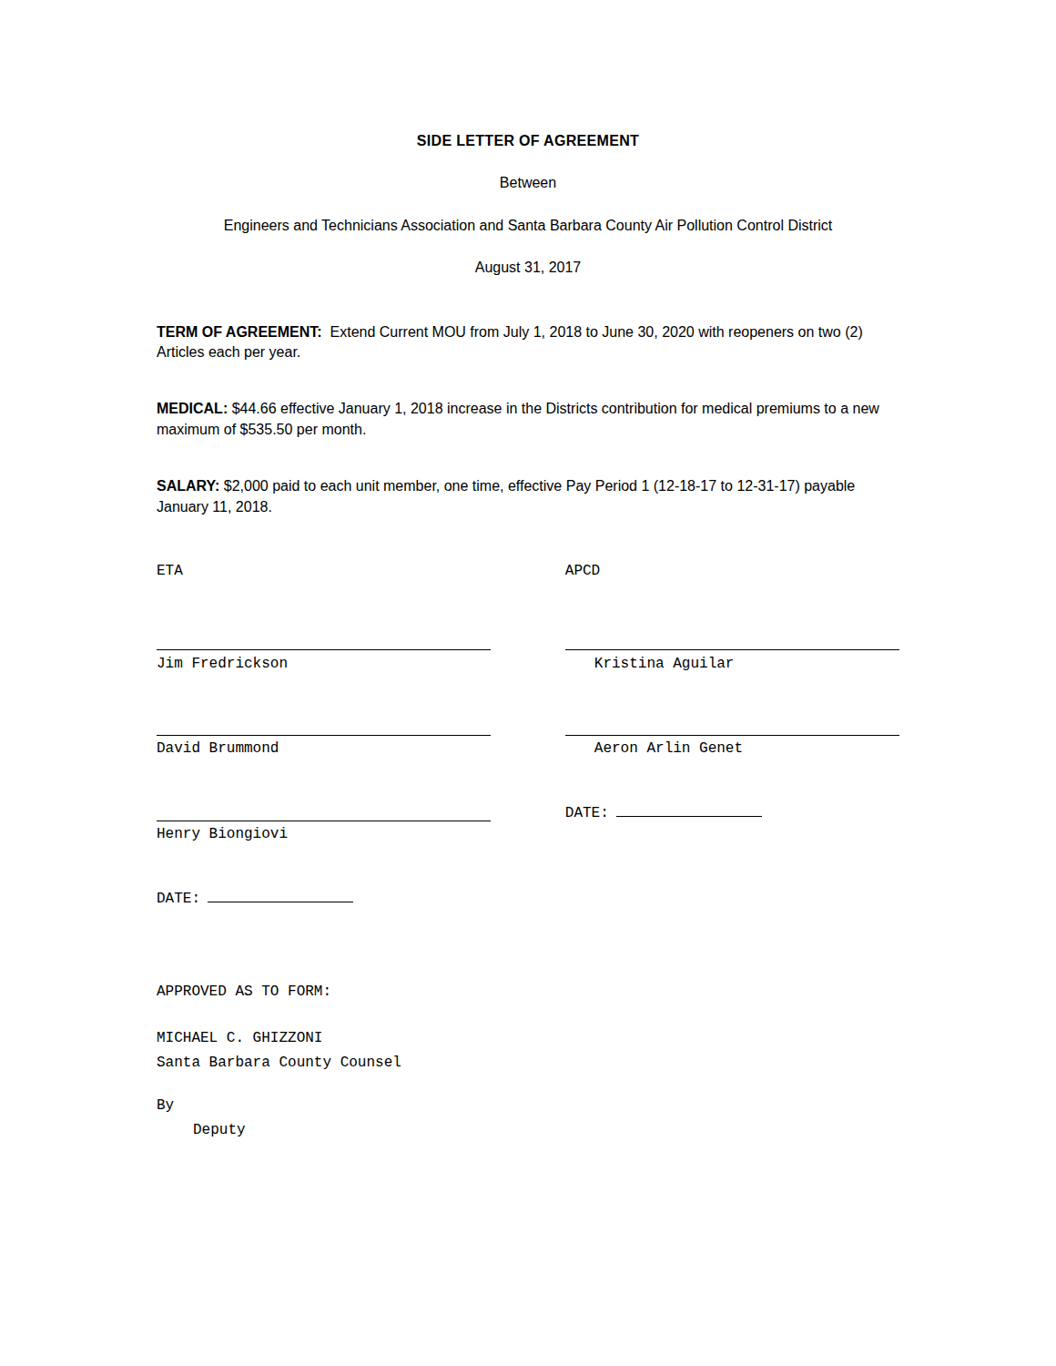SIDE LETTER OF AGREEMENT
Between
Engineers and Technicians Association and Santa Barbara County Air Pollution Control District
August 31, 2017
TERM OF AGREEMENT: Extend Current MOU from July 1, 2018 to June 30, 2020 with reopeners on two (2) Articles each per year.
MEDICAL: $44.66 effective January 1, 2018 increase in the Districts contribution for medical premiums to a new maximum of $535.50 per month.
SALARY: $2,000 paid to each unit member, one time, effective Pay Period 1 (12-18-17 to 12-31-17) payable January 11, 2018.
ETA
Jim Fredrickson
David Brummond
Henry Biongiovi
DATE:
APCD
Kristina Aguilar
Aeron Arlin Genet
DATE:
APPROVED AS TO FORM:
MICHAEL C. GHIZZONI
Santa Barbara County Counsel
By
Deputy